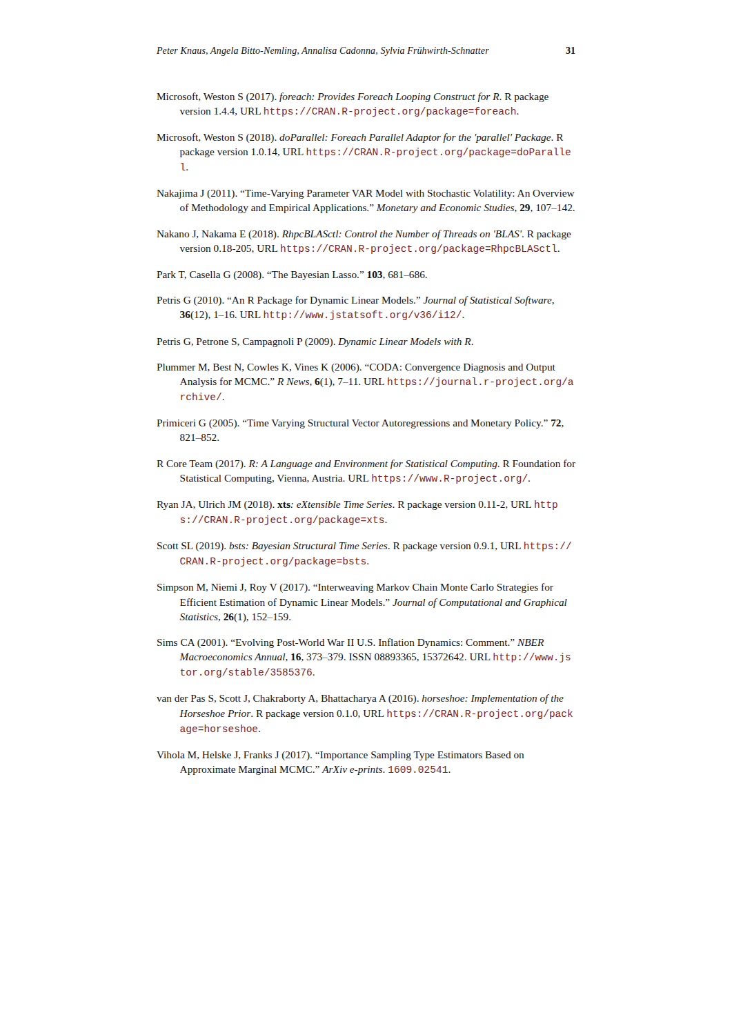Peter Knaus, Angela Bitto-Nemling, Annalisa Cadonna, Sylvia Frühwirth-Schnatter 31
Microsoft, Weston S (2017). foreach: Provides Foreach Looping Construct for R. R package version 1.4.4, URL https://CRAN.R-project.org/package=foreach.
Microsoft, Weston S (2018). doParallel: Foreach Parallel Adaptor for the 'parallel' Package. R package version 1.0.14, URL https://CRAN.R-project.org/package=doParallel.
Nakajima J (2011). “Time-Varying Parameter VAR Model with Stochastic Volatility: An Overview of Methodology and Empirical Applications.” Monetary and Economic Studies, 29, 107–142.
Nakano J, Nakama E (2018). RhpcBLASctl: Control the Number of Threads on 'BLAS'. R package version 0.18-205, URL https://CRAN.R-project.org/package=RhpcBLASctl.
Park T, Casella G (2008). “The Bayesian Lasso.” 103, 681–686.
Petris G (2010). “An R Package for Dynamic Linear Models.” Journal of Statistical Software, 36(12), 1–16. URL http://www.jstatsoft.org/v36/i12/.
Petris G, Petrone S, Campagnoli P (2009). Dynamic Linear Models with R.
Plummer M, Best N, Cowles K, Vines K (2006). “CODA: Convergence Diagnosis and Output Analysis for MCMC.” R News, 6(1), 7–11. URL https://journal.r-project.org/archive/.
Primiceri G (2005). “Time Varying Structural Vector Autoregressions and Monetary Policy.” 72, 821–852.
R Core Team (2017). R: A Language and Environment for Statistical Computing. R Foundation for Statistical Computing, Vienna, Austria. URL https://www.R-project.org/.
Ryan JA, Ulrich JM (2018). xts: eXtensible Time Series. R package version 0.11-2, URL https://CRAN.R-project.org/package=xts.
Scott SL (2019). bsts: Bayesian Structural Time Series. R package version 0.9.1, URL https://CRAN.R-project.org/package=bsts.
Simpson M, Niemi J, Roy V (2017). “Interweaving Markov Chain Monte Carlo Strategies for Efficient Estimation of Dynamic Linear Models.” Journal of Computational and Graphical Statistics, 26(1), 152–159.
Sims CA (2001). “Evolving Post-World War II U.S. Inflation Dynamics: Comment.” NBER Macroeconomics Annual, 16, 373–379. ISSN 08893365, 15372642. URL http://www.jstor.org/stable/3585376.
van der Pas S, Scott J, Chakraborty A, Bhattacharya A (2016). horseshoe: Implementation of the Horseshoe Prior. R package version 0.1.0, URL https://CRAN.R-project.org/package=horseshoe.
Vihola M, Helske J, Franks J (2017). “Importance Sampling Type Estimators Based on Approximate Marginal MCMC.” ArXiv e-prints. 1609.02541.